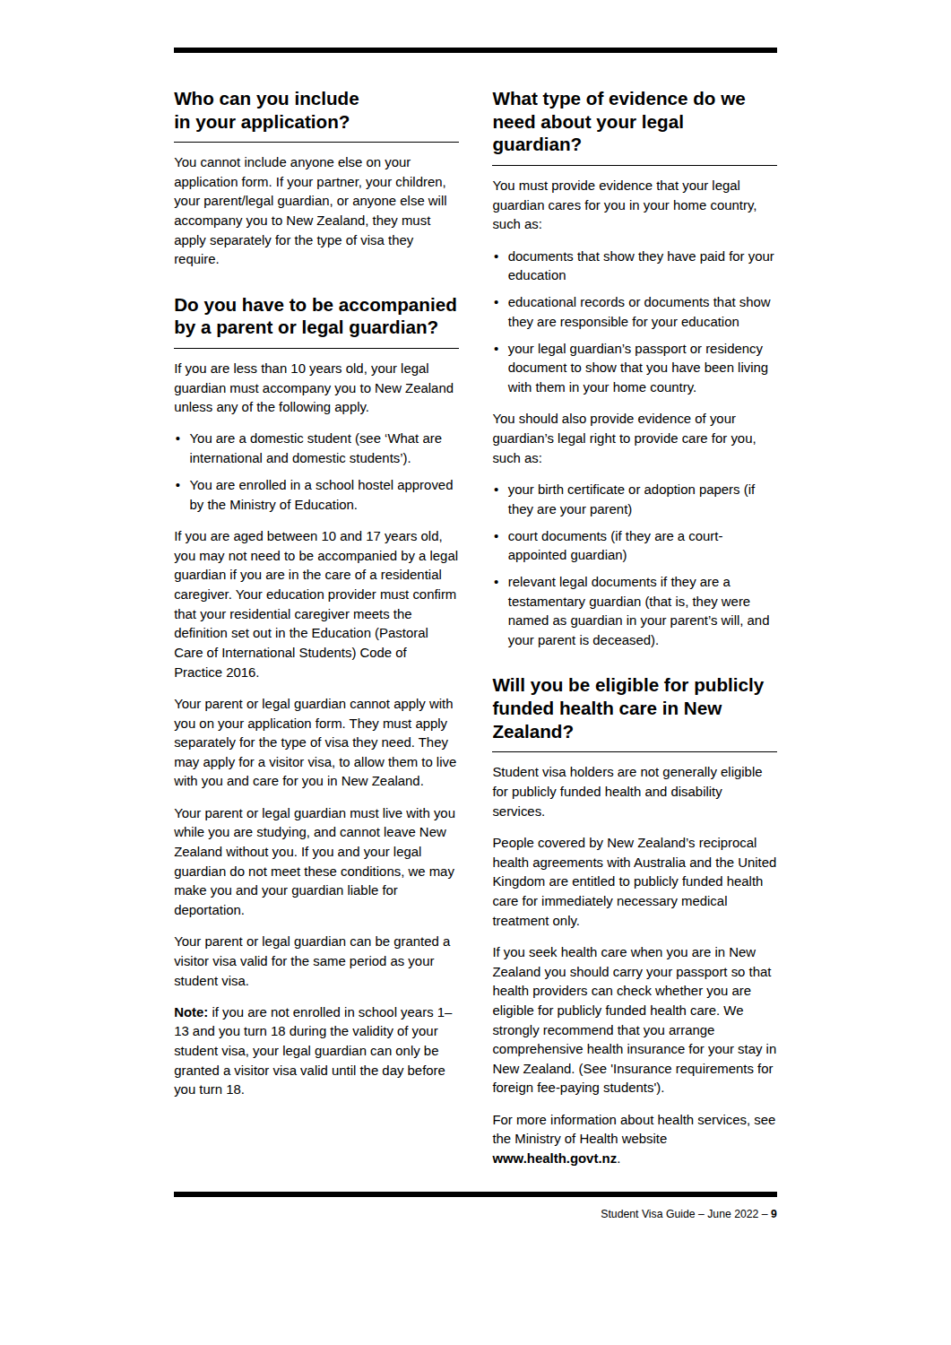Who can you include
in your application?
You cannot include anyone else on your application form. If your partner, your children, your parent/legal guardian, or anyone else will accompany you to New Zealand, they must apply separately for the type of visa they require.
Do you have to be accompanied by a parent or legal guardian?
If you are less than 10 years old, your legal guardian must accompany you to New Zealand unless any of the following apply.
You are a domestic student (see ‘What are international and domestic students’).
You are enrolled in a school hostel approved by the Ministry of Education.
If you are aged between 10 and 17 years old, you may not need to be accompanied by a legal guardian if you are in the care of a residential caregiver. Your education provider must confirm that your residential caregiver meets the definition set out in the Education (Pastoral Care of International Students) Code of Practice 2016.
Your parent or legal guardian cannot apply with you on your application form. They must apply separately for the type of visa they need. They may apply for a visitor visa, to allow them to live with you and care for you in New Zealand.
Your parent or legal guardian must live with you while you are studying, and cannot leave New Zealand without you. If you and your legal guardian do not meet these conditions, we may make you and your guardian liable for deportation.
Your parent or legal guardian can be granted a visitor visa valid for the same period as your student visa.
Note: if you are not enrolled in school years 1–13 and you turn 18 during the validity of your student visa, your legal guardian can only be granted a visitor visa valid until the day before you turn 18.
What type of evidence do we need about your legal guardian?
You must provide evidence that your legal guardian cares for you in your home country, such as:
documents that show they have paid for your education
educational records or documents that show they are responsible for your education
your legal guardian’s passport or residency document to show that you have been living with them in your home country.
You should also provide evidence of your guardian’s legal right to provide care for you, such as:
your birth certificate or adoption papers (if they are your parent)
court documents (if they are a court-appointed guardian)
relevant legal documents if they are a testamentary guardian (that is, they were named as guardian in your parent’s will, and your parent is deceased).
Will you be eligible for publicly funded health care in New Zealand?
Student visa holders are not generally eligible for publicly funded health and disability services.
People covered by New Zealand’s reciprocal health agreements with Australia and the United Kingdom are entitled to publicly funded health care for immediately necessary medical treatment only.
If you seek health care when you are in New Zealand you should carry your passport so that health providers can check whether you are eligible for publicly funded health care. We strongly recommend that you arrange comprehensive health insurance for your stay in New Zealand. (See 'Insurance requirements for foreign fee-paying students').
For more information about health services, see the Ministry of Health website www.health.govt.nz.
Student Visa Guide – June 2022 – 9